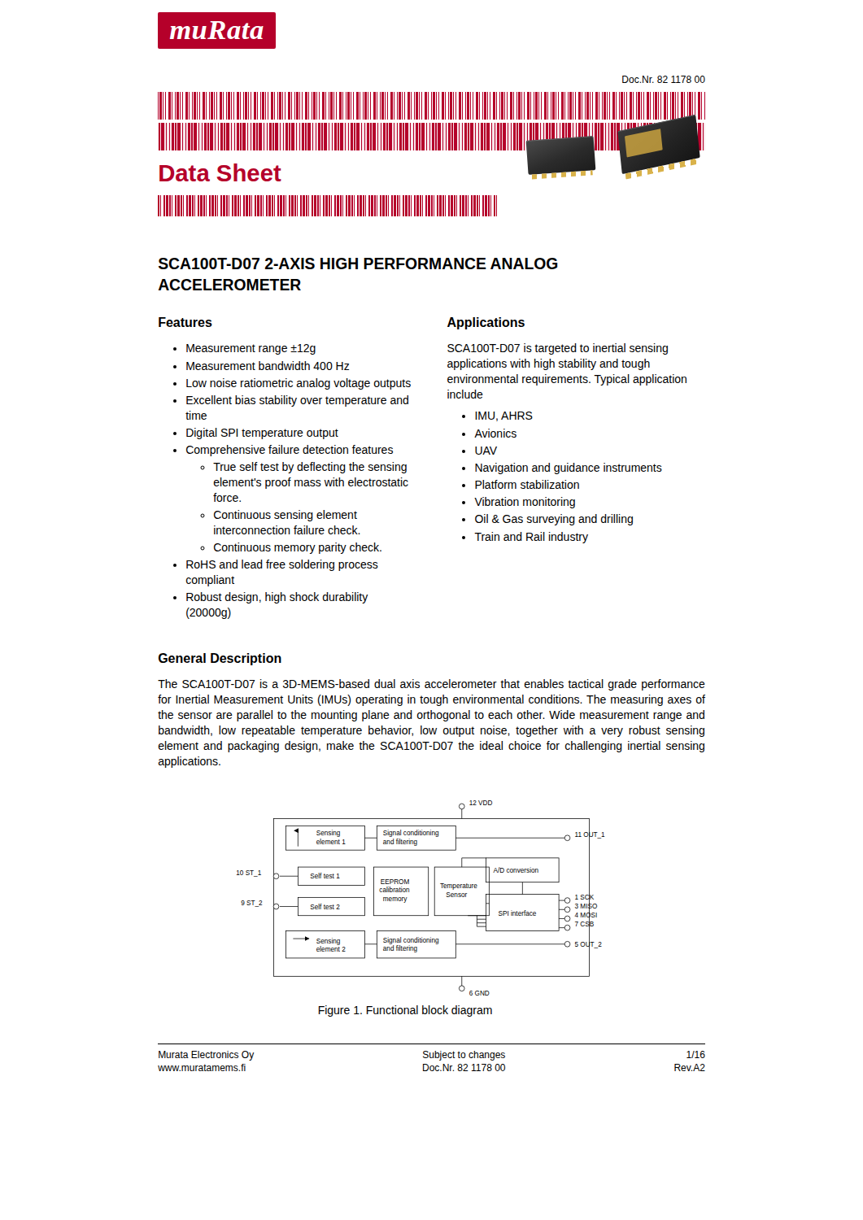muRata
Doc.Nr. 82 1178 00
Data Sheet
SCA100T-D07 2-AXIS HIGH PERFORMANCE ANALOG ACCELEROMETER
Features
Measurement range ±12g
Measurement bandwidth 400 Hz
Low noise ratiometric analog voltage outputs
Excellent bias stability over temperature and time
Digital SPI temperature output
Comprehensive failure detection features
True self test by deflecting the sensing element's proof mass with electrostatic force.
Continuous sensing element interconnection failure check.
Continuous memory parity check.
RoHS and lead free soldering process compliant
Robust design, high shock durability (20000g)
Applications
SCA100T-D07 is targeted to inertial sensing applications with high stability and tough environmental requirements. Typical application include
IMU, AHRS
Avionics
UAV
Navigation and guidance instruments
Platform stabilization
Vibration monitoring
Oil & Gas surveying and drilling
Train and Rail industry
General Description
The SCA100T-D07 is a 3D-MEMS-based dual axis accelerometer that enables tactical grade performance for Inertial Measurement Units (IMUs) operating in tough environmental conditions. The measuring axes of the sensor are parallel to the mounting plane and orthogonal to each other. Wide measurement range and bandwidth, low repeatable temperature behavior, low output noise, together with a very robust sensing element and packaging design, make the SCA100T-D07 the ideal choice for challenging inertial sensing applications.
12 VDD 6 GND Sensing element 1 Signal conditioning and filtering 11 OUT_1 A/D conversion Self test 1 10 ST_1 Self test 2 9 ST_2 EEPROM calibration memory Temperature Sensor SPI interface Sensing element 2 Signal conditioning and filtering 5 OUT_2 1 SCK 3 MISO 4 MOSI 7 CSB
Figure 1. Functional block diagram
Murata Electronics Oy www.muratamems.fi
Subject to changes Doc.Nr. 82 1178 00
1/16 Rev.A2